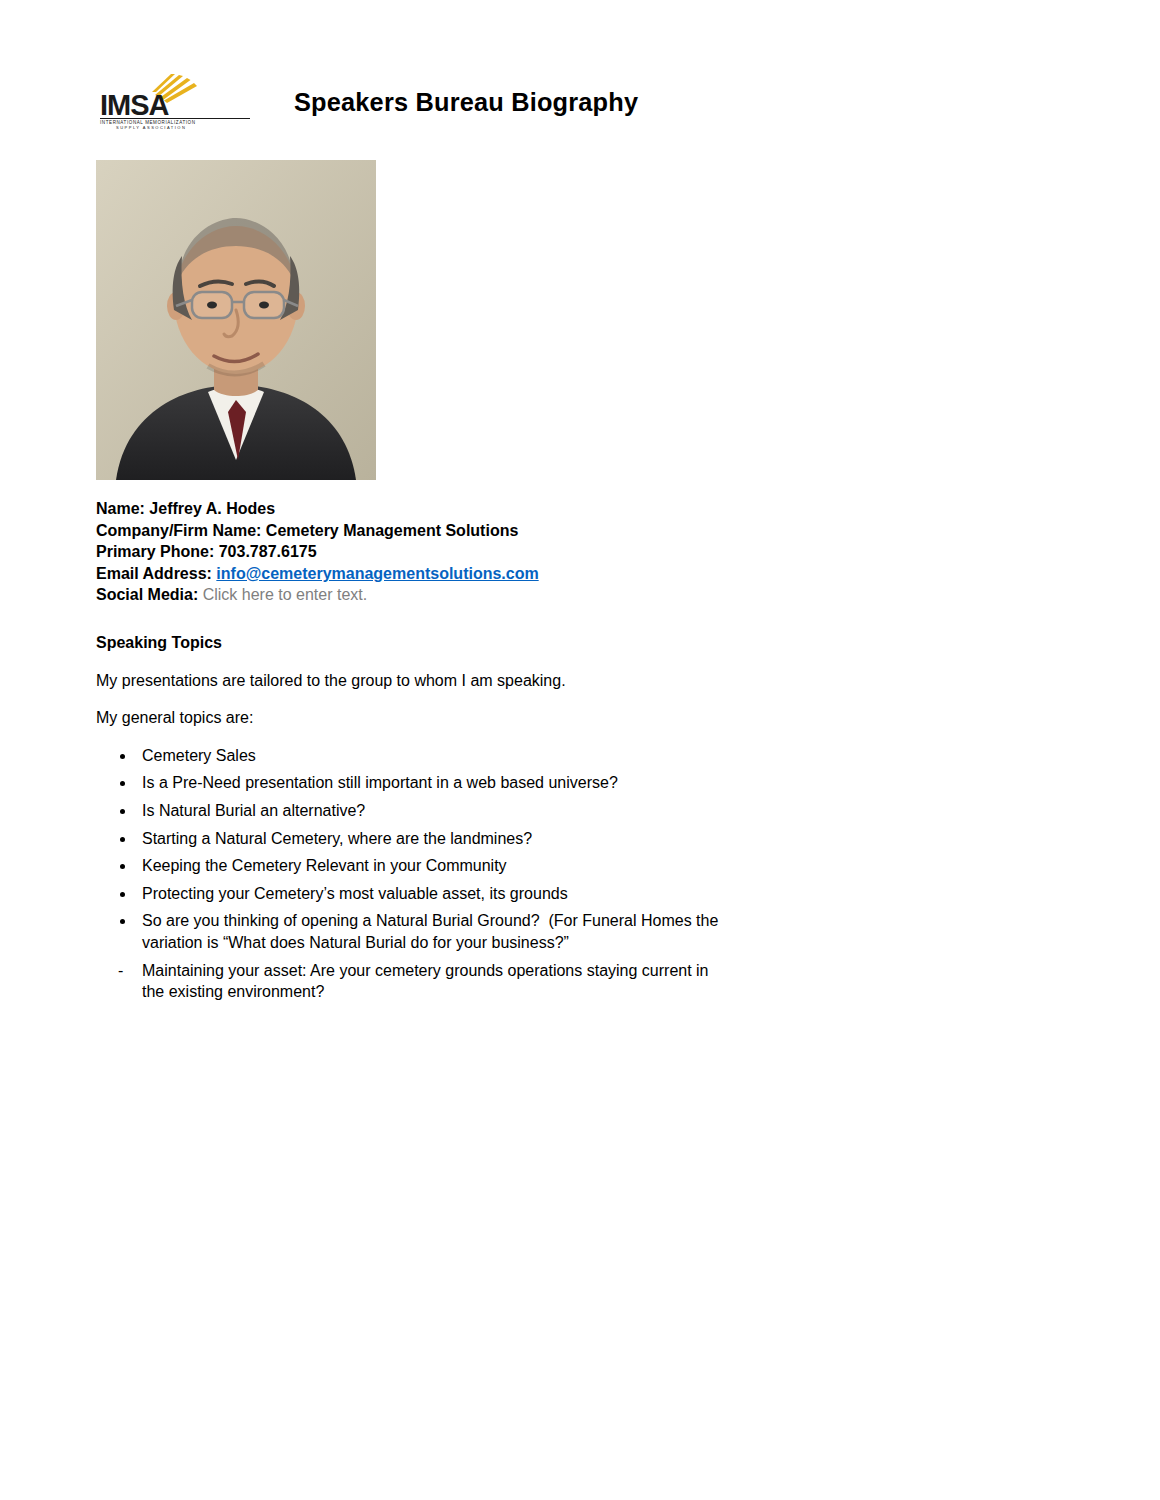IMSA INTERNATIONAL MEMORIALIZATION SUPPLY ASSOCIATION
Speakers Bureau Biography
Name: Jeffrey A. Hodes
Company/Firm Name: Cemetery Management Solutions
Primary Phone: 703.787.6175
Email Address: info@cemeterymanagementsolutions.com
Social Media: Click here to enter text.
Speaking Topics
My presentations are tailored to the group to whom I am speaking.
My general topics are:
Cemetery Sales
Is a Pre-Need presentation still important in a web based universe?
Is Natural Burial an alternative?
Starting a Natural Cemetery, where are the landmines?
Keeping the Cemetery Relevant in your Community
Protecting your Cemetery’s most valuable asset, its grounds
So are you thinking of opening a Natural Burial Ground? (For Funeral Homes the variation is “What does Natural Burial do for your business?”
Maintaining your asset: Are your cemetery grounds operations staying current in the existing environment?